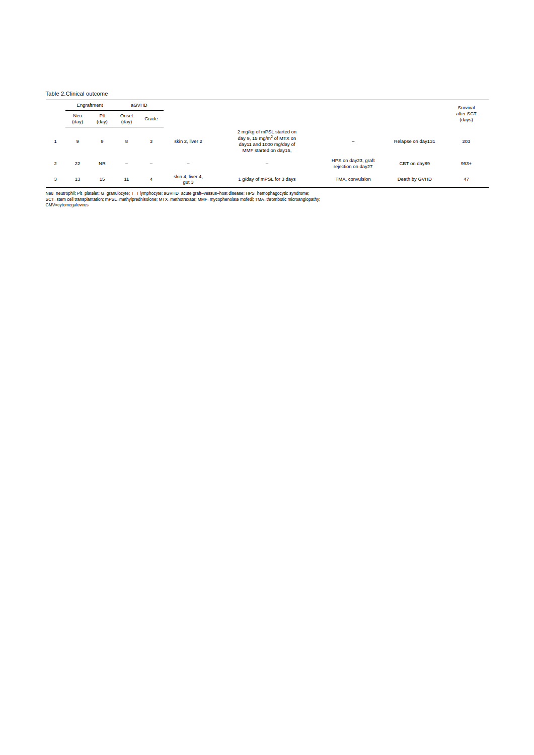Table 2.Clinical outcome
| | Engraftment | aGVHD | | | | | Survival after SCT (days) |
| --- | --- | --- | --- | --- | --- | --- | --- |
| Neu (day) | Plt (day) | Onset (day) | Grade |
| 1 | 9 | 9 | 8 | 3 | skin 2, liver 2 | 2 mg/kg of mPSL started on day 9, 15 mg/m 2 of MTX on day11 and 1000 mg/day of MMF started on day15, | – | Relapse on day131 | 203 |
| 2 | 22 | NR | – | – | – | – | HPS on day23, graft rejection on day27 | CBT on day89 | 993+ |
| 3 | 13 | 15 | 11 | 4 | skin 4, liver 4, gut 3 | 1 g/day of mPSL for 3 days | TMA, convulsion | Death by GVHD | 47 |
Neu=neutrophil; Plt=platelet; G=granulocyte; T=T lymphocyte; aGVHD=acute graft–vessus–host disease; HPS=hemophagocytic syndrome;
SCT=stem cell transplantation; mPSL=methylprednisolone; MTX=methotrexate; MMF=mycophenolate mofetil; TMA=thrombotic microangiopathy;
CMV=cytomegalovirus